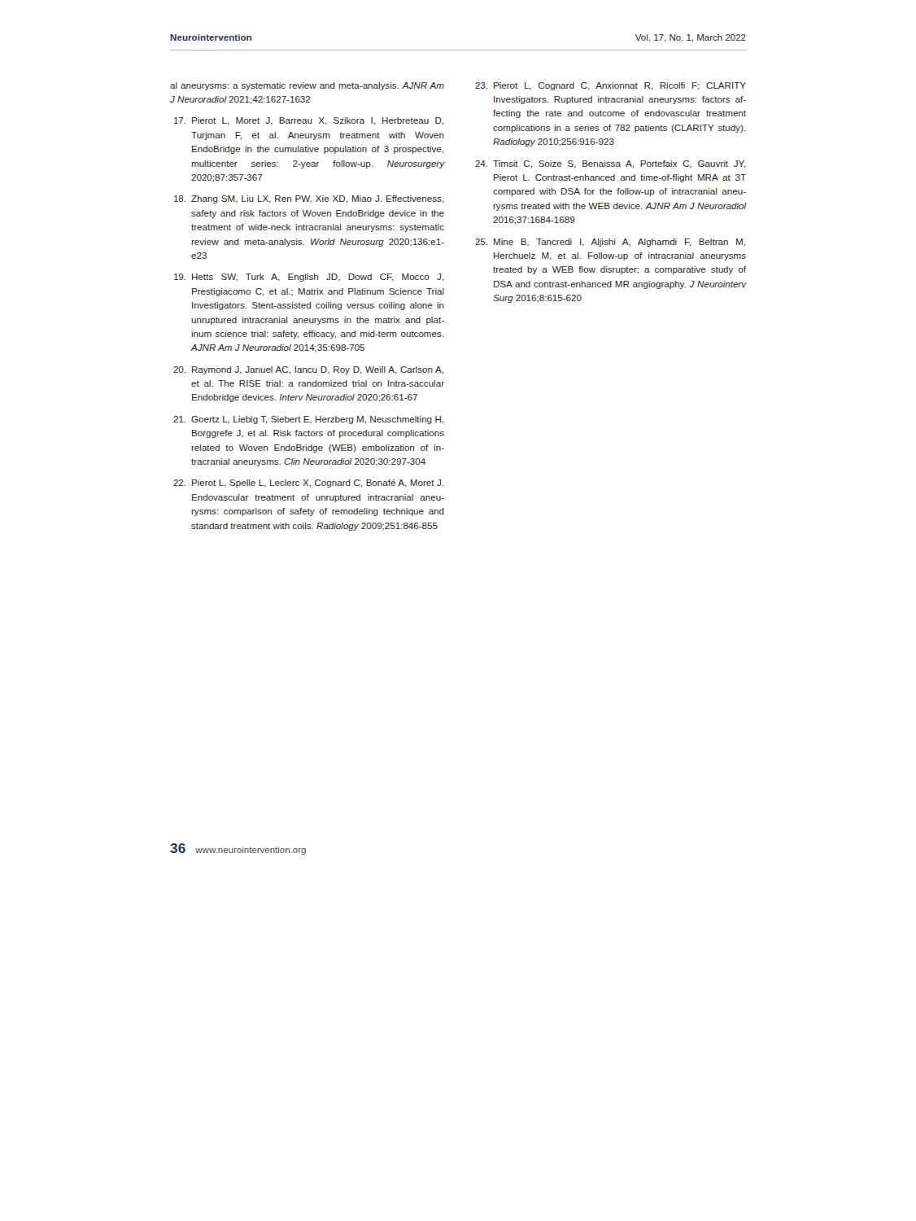Neurointervention
Vol. 17, No. 1, March 2022
al aneurysms: a systematic review and meta-analysis. AJNR Am J Neuroradiol 2021;42:1627-1632
17. Pierot L, Moret J, Barreau X, Szikora I, Herbreteau D, Turjman F, et al. Aneurysm treatment with Woven EndoBridge in the cumulative population of 3 prospective, multicenter series: 2-year follow-up. Neurosurgery 2020;87:357-367
18. Zhang SM, Liu LX, Ren PW, Xie XD, Miao J. Effectiveness, safety and risk factors of Woven EndoBridge device in the treatment of wide-neck intracranial aneurysms: systematic review and meta-analysis. World Neurosurg 2020;136:e1-e23
19. Hetts SW, Turk A, English JD, Dowd CF, Mocco J, Prestigiacomo C, et al.; Matrix and Platinum Science Trial Investigators. Stent-assisted coiling versus coiling alone in unruptured intracranial aneurysms in the matrix and platinum science trial: safety, efficacy, and mid-term outcomes. AJNR Am J Neuroradiol 2014;35:698-705
20. Raymond J, Januel AC, Iancu D, Roy D, Weill A, Carlson A, et al. The RISE trial: a randomized trial on Intra-saccular Endobridge devices. Interv Neuroradiol 2020;26:61-67
21. Goertz L, Liebig T, Siebert E, Herzberg M, Neuschmelting H, Borggrefe J, et al. Risk factors of procedural complications related to Woven EndoBridge (WEB) embolization of intracranial aneurysms. Clin Neuroradiol 2020;30:297-304
22. Pierot L, Spelle L, Leclerc X, Cognard C, Bonafé A, Moret J. Endovascular treatment of unruptured intracranial aneurysms: comparison of safety of remodeling technique and standard treatment with coils. Radiology 2009;251:846-855
23. Pierot L, Cognard C, Anxionnat R, Ricolfi F; CLARITY Investigators. Ruptured intracranial aneurysms: factors affecting the rate and outcome of endovascular treatment complications in a series of 782 patients (CLARITY study). Radiology 2010;256:916-923
24. Timsit C, Soize S, Benaissa A, Portefaix C, Gauvrit JY, Pierot L. Contrast-enhanced and time-of-flight MRA at 3T compared with DSA for the follow-up of intracranial aneurysms treated with the WEB device. AJNR Am J Neuroradiol 2016;37:1684-1689
25. Mine B, Tancredi I, Aljishi A, Alghamdi F, Beltran M, Herchuelz M, et al. Follow-up of intracranial aneurysms treated by a WEB flow disrupter: a comparative study of DSA and contrast-enhanced MR angiography. J Neurointerv Surg 2016;8:615-620
36 www.neurointervention.org